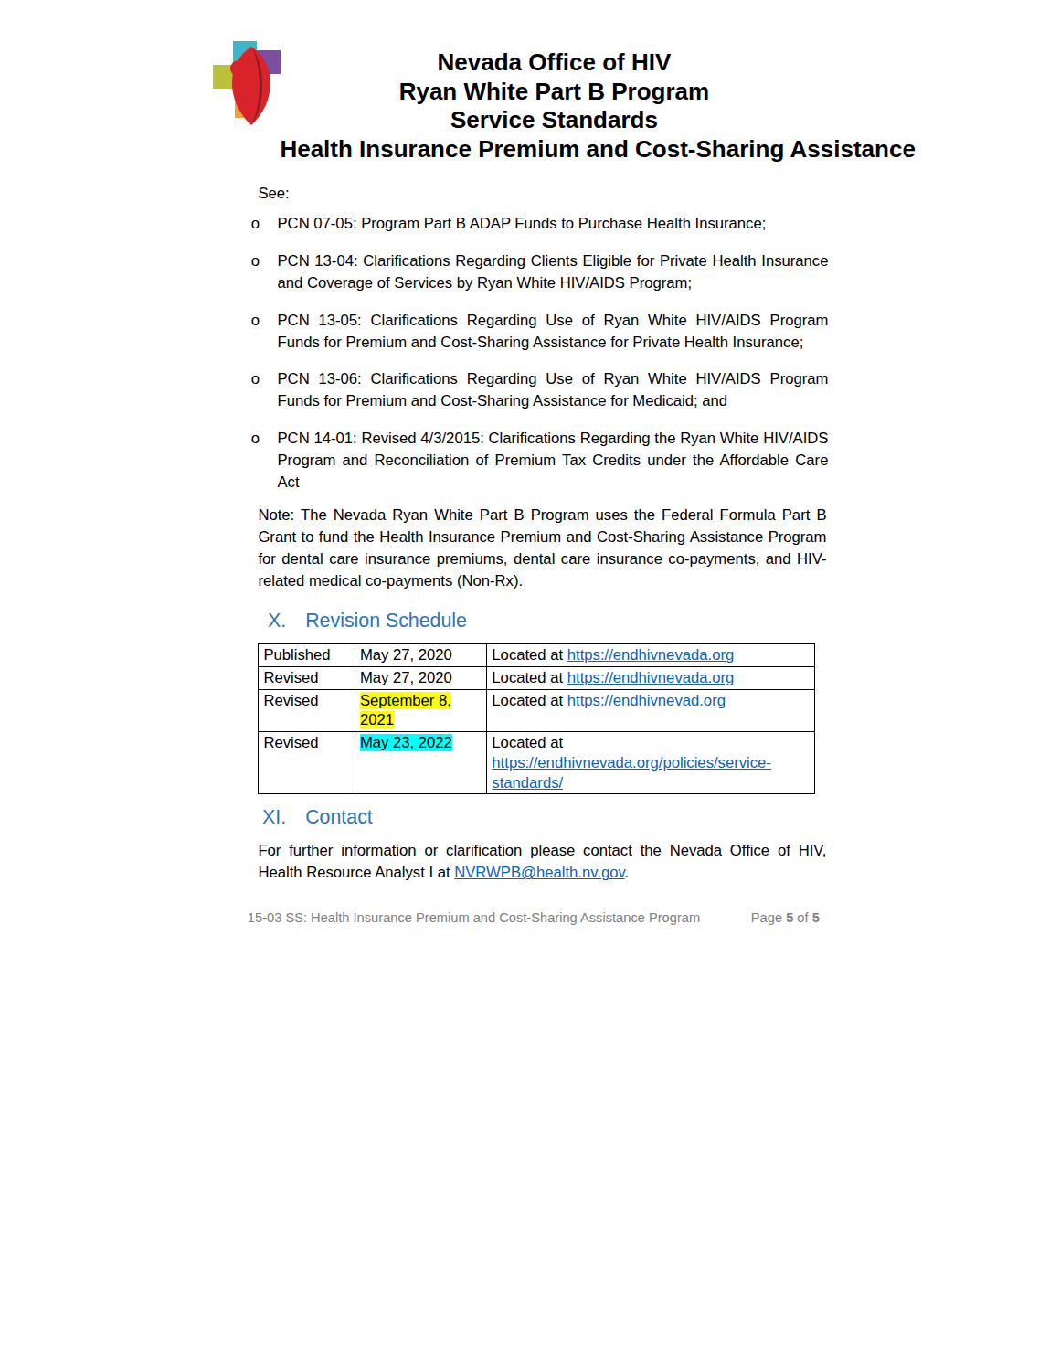Nevada Office of HIV
Ryan White Part B Program
Service Standards
Health Insurance Premium and Cost-Sharing Assistance
See:
PCN 07-05: Program Part B ADAP Funds to Purchase Health Insurance;
PCN 13-04: Clarifications Regarding Clients Eligible for Private Health Insurance and Coverage of Services by Ryan White HIV/AIDS Program;
PCN 13-05: Clarifications Regarding Use of Ryan White HIV/AIDS Program Funds for Premium and Cost-Sharing Assistance for Private Health Insurance;
PCN 13-06: Clarifications Regarding Use of Ryan White HIV/AIDS Program Funds for Premium and Cost-Sharing Assistance for Medicaid; and
PCN 14-01: Revised 4/3/2015: Clarifications Regarding the Ryan White HIV/AIDS Program and Reconciliation of Premium Tax Credits under the Affordable Care Act
Note: The Nevada Ryan White Part B Program uses the Federal Formula Part B Grant to fund the Health Insurance Premium and Cost-Sharing Assistance Program for dental care insurance premiums, dental care insurance co-payments, and HIV-related medical co-payments (Non-Rx).
X. Revision Schedule
| Published | May 27, 2020 | Located at https://endhivnevada.org |
| Revised | May 27, 2020 | Located at https://endhivnevada.org |
| Revised | September 8, 2021 | Located at https://endhivnevad.org |
| Revised | May 23, 2022 | Located at https://endhivnevada.org/policies/service-standards/ |
XI. Contact
For further information or clarification please contact the Nevada Office of HIV, Health Resource Analyst I at NVRWPB@health.nv.gov.
15-03 SS: Health Insurance Premium and Cost-Sharing Assistance Program Page 5 of 5